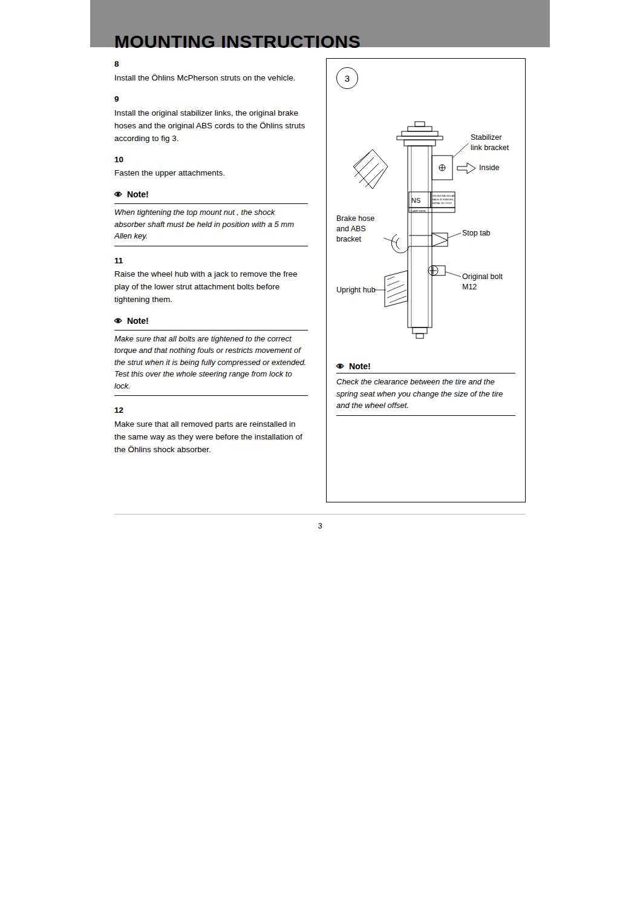MOUNTING INSTRUCTIONS
8
Install the Öhlins McPherson struts on the vehicle.
9
Install the original stabilizer links, the original brake hoses and the original ABS cords to the Öhlins struts according to fig 3.
10
Fasten the upper attachments.
👁 Note!
When tightening the top mount nut , the shock absorber shaft must be held in position with a 5 mm Allen key.
11
Raise the wheel hub with a jack to remove the free play of the lower strut attachment bolts before tightening them.
👁 Note!
Make sure that all bolts are tightened to the correct torque and that nothing fouls or restricts movement of the strut when it is being fully compressed or extended. Test this over the whole steering range from lock to lock.
12
Make sure that all removed parts are reinstalled in the same way as they were before the installation of the Öhlins shock absorber.
3
NS OHLINS RACING AB MADE IN SWEDEN SERIAL NO XXXX CLAMP HERE
Stabilizer
link bracket
Inside
Brake hose
and ABS
bracket
Stop tab
Upright hub
Original bolt
M12
👁 Note!
Check the clearance between the tire and the spring seat when you change the size of the tire and the wheel offset.
3